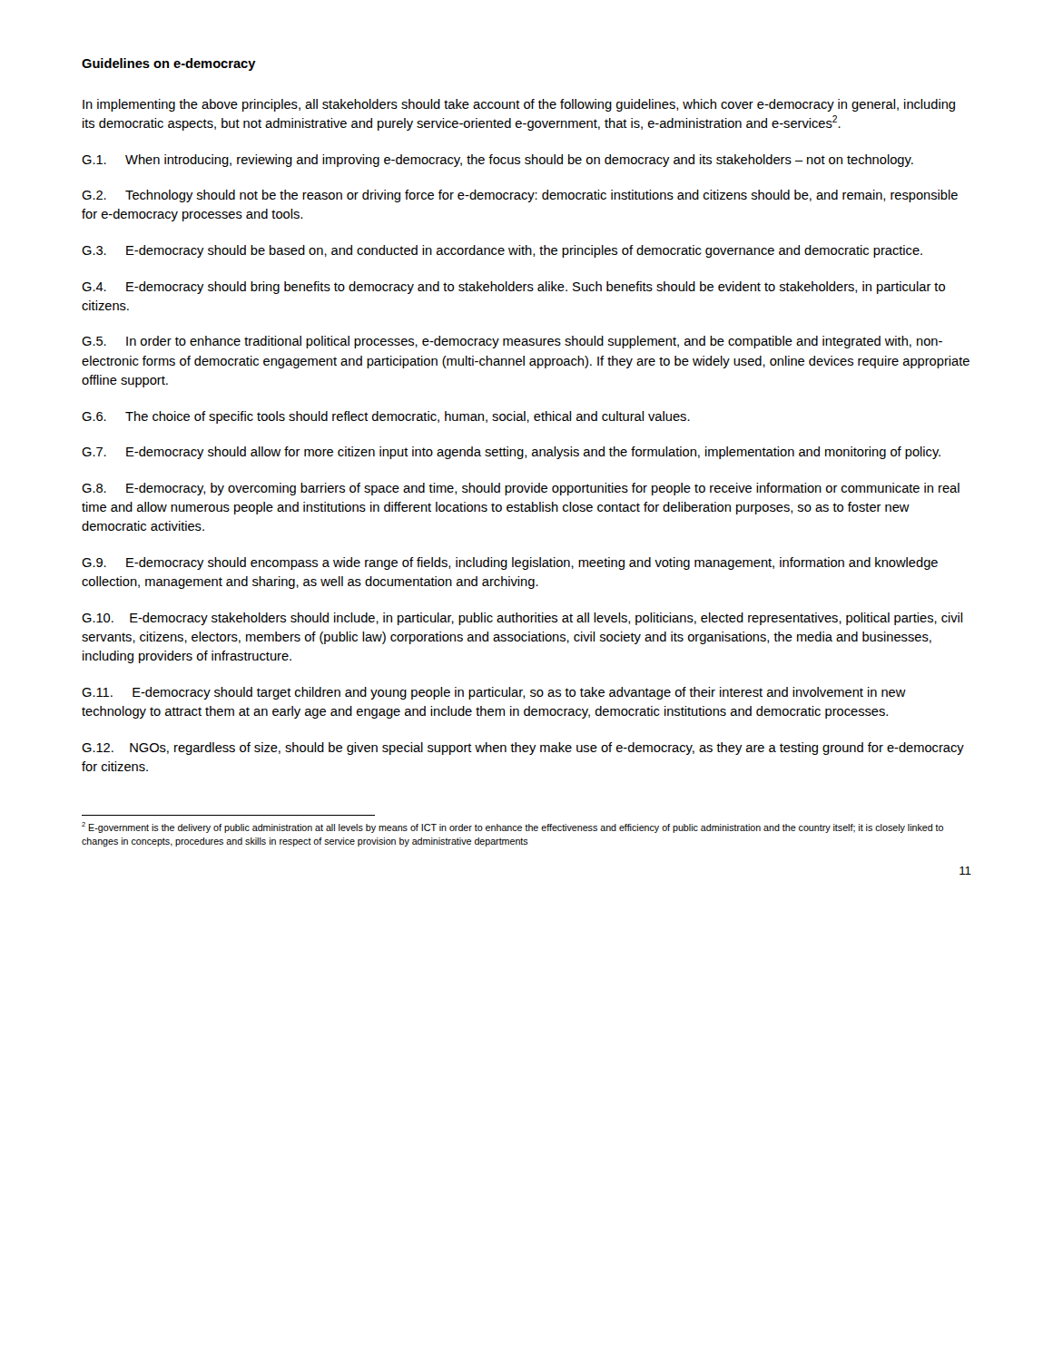Guidelines on e-democracy
In implementing the above principles, all stakeholders should take account of the following guidelines, which cover e-democracy in general, including its democratic aspects, but not administrative and purely service-oriented e-government, that is, e-administration and e-services2.
G.1. When introducing, reviewing and improving e-democracy, the focus should be on democracy and its stakeholders – not on technology.
G.2. Technology should not be the reason or driving force for e-democracy: democratic institutions and citizens should be, and remain, responsible for e-democracy processes and tools.
G.3. E-democracy should be based on, and conducted in accordance with, the principles of democratic governance and democratic practice.
G.4. E-democracy should bring benefits to democracy and to stakeholders alike. Such benefits should be evident to stakeholders, in particular to citizens.
G.5. In order to enhance traditional political processes, e-democracy measures should supplement, and be compatible and integrated with, non-electronic forms of democratic engagement and participation (multi-channel approach). If they are to be widely used, online devices require appropriate offline support.
G.6. The choice of specific tools should reflect democratic, human, social, ethical and cultural values.
G.7. E-democracy should allow for more citizen input into agenda setting, analysis and the formulation, implementation and monitoring of policy.
G.8. E-democracy, by overcoming barriers of space and time, should provide opportunities for people to receive information or communicate in real time and allow numerous people and institutions in different locations to establish close contact for deliberation purposes, so as to foster new democratic activities.
G.9. E-democracy should encompass a wide range of fields, including legislation, meeting and voting management, information and knowledge collection, management and sharing, as well as documentation and archiving.
G.10. E-democracy stakeholders should include, in particular, public authorities at all levels, politicians, elected representatives, political parties, civil servants, citizens, electors, members of (public law) corporations and associations, civil society and its organisations, the media and businesses, including providers of infrastructure.
G.11. E-democracy should target children and young people in particular, so as to take advantage of their interest and involvement in new technology to attract them at an early age and engage and include them in democracy, democratic institutions and democratic processes.
G.12. NGOs, regardless of size, should be given special support when they make use of e-democracy, as they are a testing ground for e-democracy for citizens.
2 E-government is the delivery of public administration at all levels by means of ICT in order to enhance the effectiveness and efficiency of public administration and the country itself; it is closely linked to changes in concepts, procedures and skills in respect of service provision by administrative departments
11